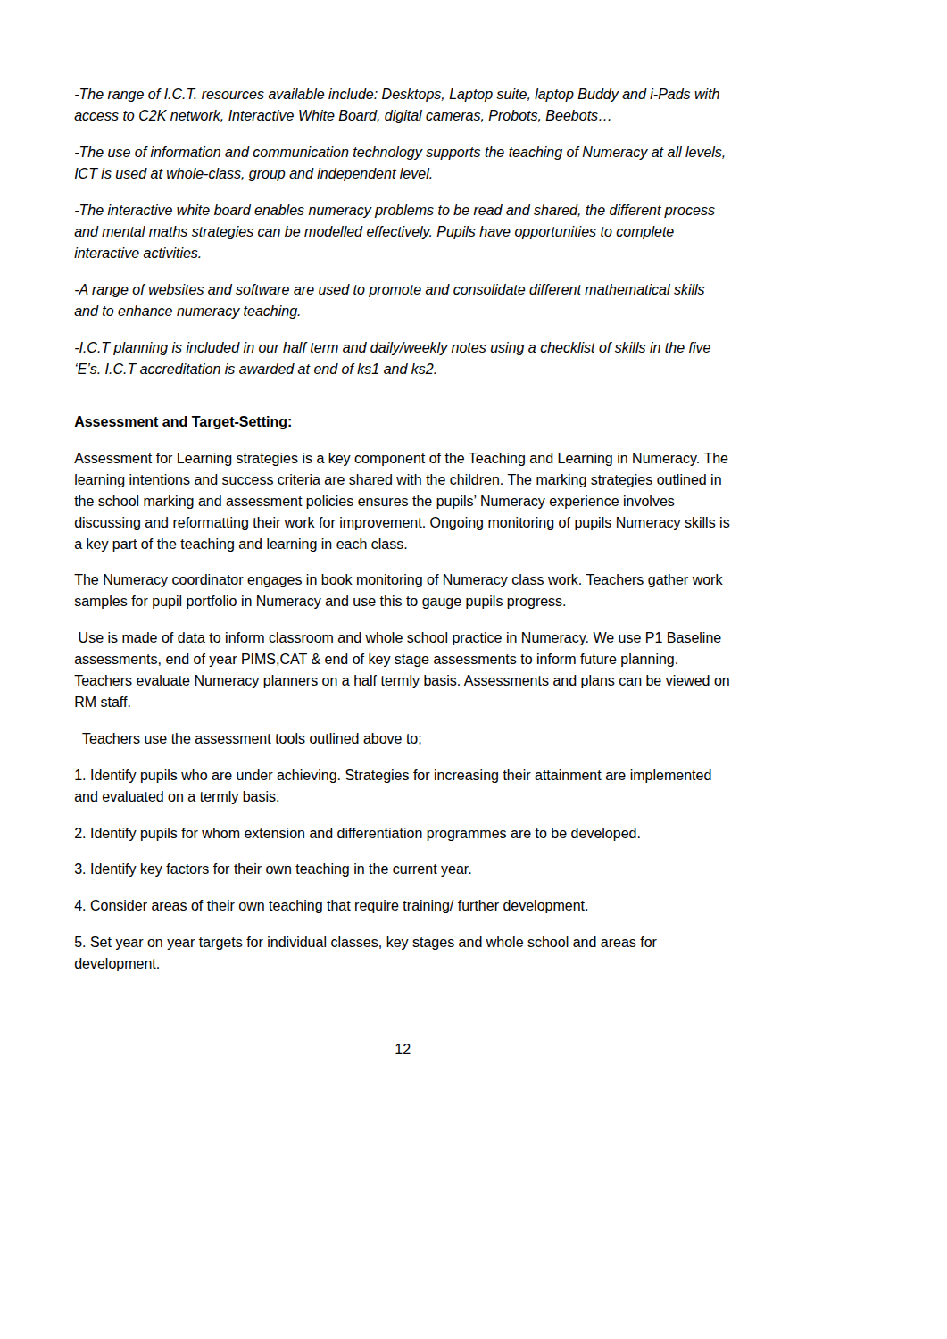-The range of I.C.T. resources available include: Desktops, Laptop suite, laptop Buddy and i-Pads with access to C2K network, Interactive White Board, digital cameras, Probots, Beebots…
-The use of information and communication technology supports the teaching of Numeracy at all levels, ICT is used at whole-class, group and independent level.
-The interactive white board enables numeracy problems to be read and shared, the different process and mental maths strategies can be modelled effectively. Pupils have opportunities to complete interactive activities.
-A range of websites and software are used to promote and consolidate different mathematical skills and to enhance numeracy teaching.
-I.C.T planning is included in our half term and daily/weekly notes using a checklist of skills in the five ‘E’s. I.C.T accreditation is awarded at end of ks1 and ks2.
Assessment and Target-Setting:
Assessment for Learning strategies is a key component of the Teaching and Learning in Numeracy. The learning intentions and success criteria are shared with the children. The marking strategies outlined in the school marking and assessment policies ensures the pupils’ Numeracy experience involves discussing and reformatting their work for improvement. Ongoing monitoring of pupils Numeracy skills is a key part of the teaching and learning in each class.
The Numeracy coordinator engages in book monitoring of Numeracy class work. Teachers gather work samples for pupil portfolio in Numeracy and use this to gauge pupils progress.
Use is made of data to inform classroom and whole school practice in Numeracy. We use P1 Baseline assessments, end of year PIMS,CAT & end of key stage assessments to inform future planning. Teachers evaluate Numeracy planners on a half termly basis. Assessments and plans can be viewed on RM staff.
Teachers use the assessment tools outlined above to;
1. Identify pupils who are under achieving. Strategies for increasing their attainment are implemented and evaluated on a termly basis.
2. Identify pupils for whom extension and differentiation programmes are to be developed.
3. Identify key factors for their own teaching in the current year.
4. Consider areas of their own teaching that require training/ further development.
5. Set year on year targets for individual classes, key stages and whole school and areas for development.
12